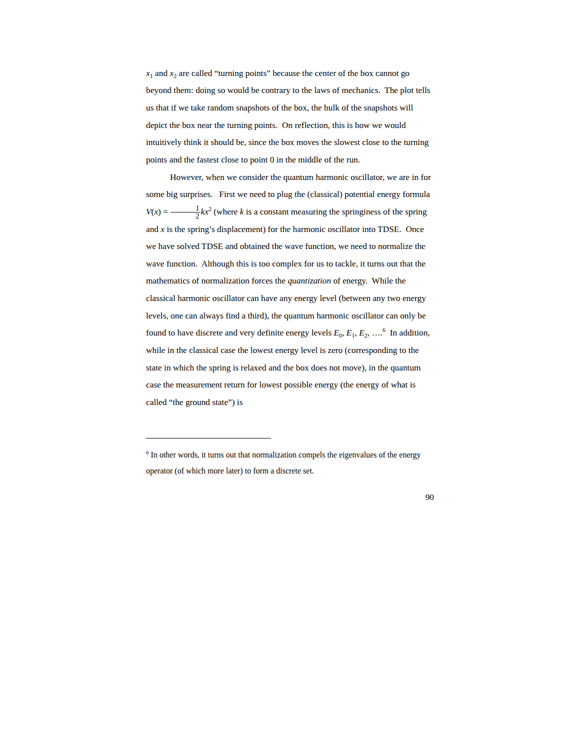x1 and x2 are called “turning points” because the center of the box cannot go beyond them: doing so would be contrary to the laws of mechanics. The plot tells us that if we take random snapshots of the box, the bulk of the snapshots will depict the box near the turning points. On reflection, this is how we would intuitively think it should be, since the box moves the slowest close to the turning points and the fastest close to point 0 in the middle of the run.
However, when we consider the quantum harmonic oscillator, we are in for some big surprises. First we need to plug the (classical) potential energy formula V(x) = 12 kx2 (where k is a constant measuring the springiness of the spring and x is the spring’s displacement) for the harmonic oscillator into TDSE. Once we have solved TDSE and obtained the wave function, we need to normalize the wave function. Although this is too complex for us to tackle, it turns out that the mathematics of normalization forces the quantization of energy. While the classical harmonic oscillator can have any energy level (between any two energy levels, one can always find a third), the quantum harmonic oscillator can only be found to have discrete and very definite energy levels E0, E1, E2, ….6 In addition, while in the classical case the lowest energy level is zero (corresponding to the state in which the spring is relaxed and the box does not move), in the quantum case the measurement return for lowest possible energy (the energy of what is called “the ground state”) is
6 In other words, it turns out that normalization compels the eigenvalues of the energy operator (of which more later) to form a discrete set.
90